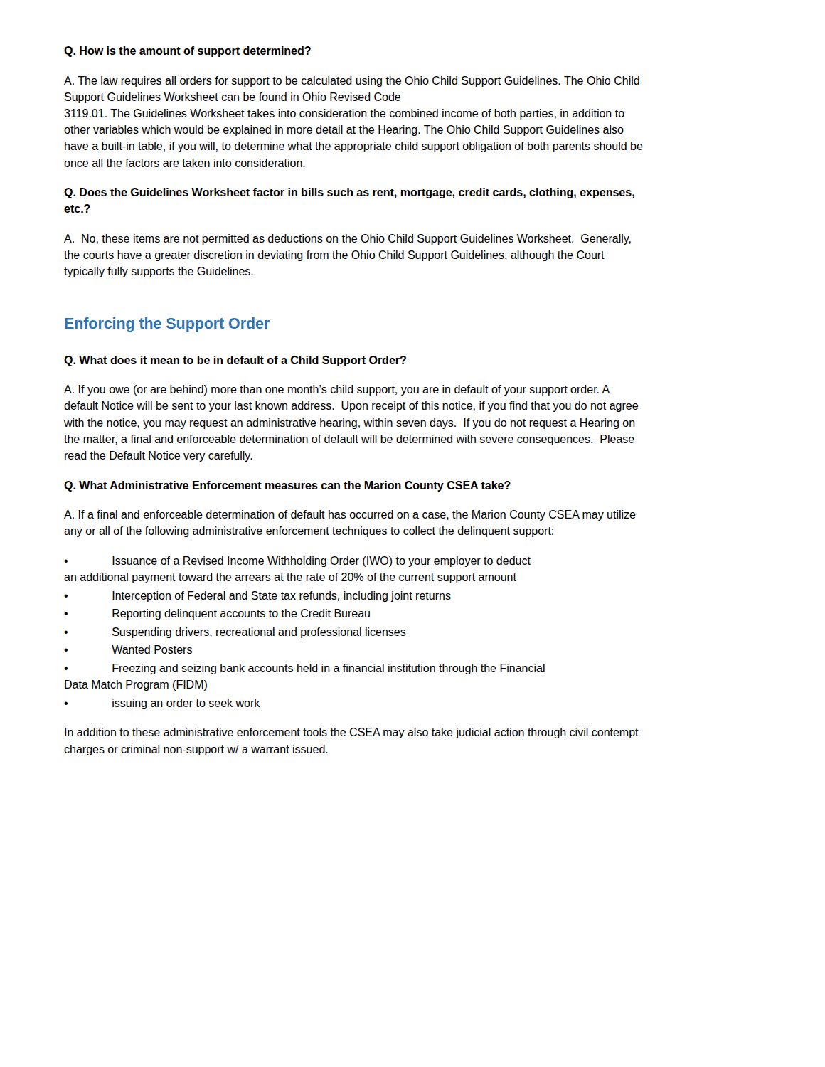Q. How is the amount of support determined?
A. The law requires all orders for support to be calculated using the Ohio Child Support Guidelines. The Ohio Child Support Guidelines Worksheet can be found in Ohio Revised Code
3119.01. The Guidelines Worksheet takes into consideration the combined income of both parties, in addition to other variables which would be explained in more detail at the Hearing. The Ohio Child Support Guidelines also have a built-in table, if you will, to determine what the appropriate child support obligation of both parents should be once all the factors are taken into consideration.
Q. Does the Guidelines Worksheet factor in bills such as rent, mortgage, credit cards, clothing, expenses, etc.?
A. No, these items are not permitted as deductions on the Ohio Child Support Guidelines Worksheet. Generally, the courts have a greater discretion in deviating from the Ohio Child Support Guidelines, although the Court typically fully supports the Guidelines.
Enforcing the Support Order
Q. What does it mean to be in default of a Child Support Order?
A. If you owe (or are behind) more than one month’s child support, you are in default of your support order. A default Notice will be sent to your last known address. Upon receipt of this notice, if you find that you do not agree with the notice, you may request an administrative hearing, within seven days. If you do not request a Hearing on the matter, a final and enforceable determination of default will be determined with severe consequences. Please read the Default Notice very carefully.
Q. What Administrative Enforcement measures can the Marion County CSEA take?
A. If a final and enforceable determination of default has occurred on a case, the Marion County CSEA may utilize any or all of the following administrative enforcement techniques to collect the delinquent support:
Issuance of a Revised Income Withholding Order (IWO) to your employer to deduct an additional payment toward the arrears at the rate of 20% of the current support amount
Interception of Federal and State tax refunds, including joint returns
Reporting delinquent accounts to the Credit Bureau
Suspending drivers, recreational and professional licenses
Wanted Posters
Freezing and seizing bank accounts held in a financial institution through the Financial Data Match Program (FIDM)
issuing an order to seek work
In addition to these administrative enforcement tools the CSEA may also take judicial action through civil contempt charges or criminal non-support w/ a warrant issued.